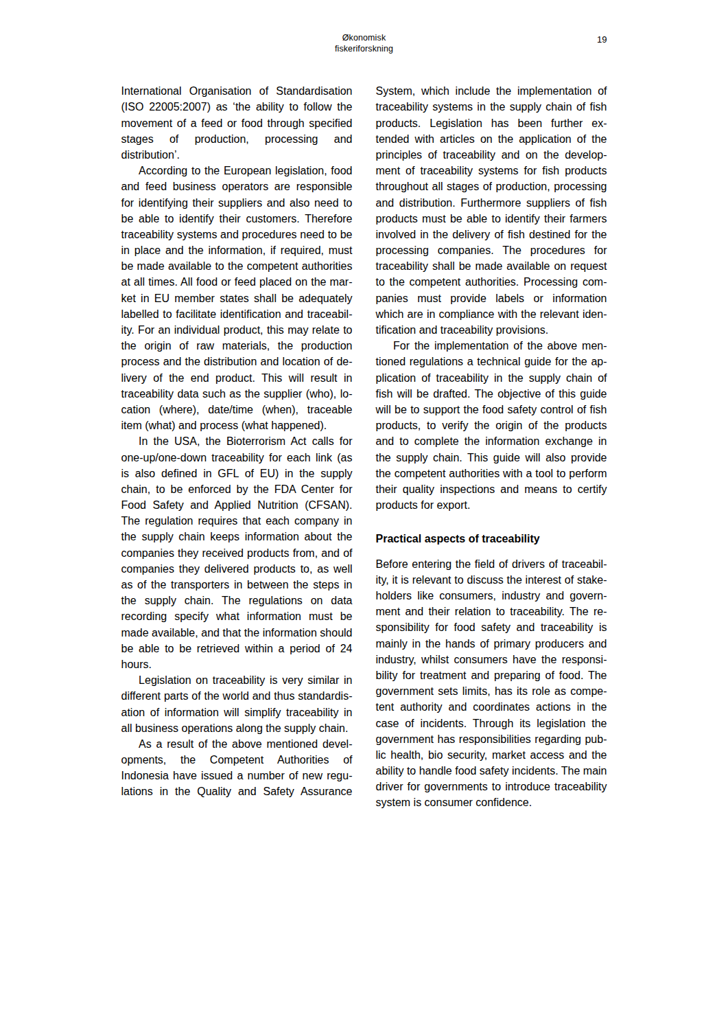19
Økonomisk
fiskeriforskning
International Organisation of Standardisation (ISO 22005:2007) as ‘the ability to follow the movement of a feed or food through specified stages of production, processing and distribution’.
According to the European legislation, food and feed business operators are responsible for identifying their suppliers and also need to be able to identify their customers. Therefore traceability systems and procedures need to be in place and the information, if required, must be made available to the competent authorities at all times. All food or feed placed on the market in EU member states shall be adequately labelled to facilitate identification and traceability. For an individual product, this may relate to the origin of raw materials, the production process and the distribution and location of delivery of the end product. This will result in traceability data such as the supplier (who), location (where), date/time (when), traceable item (what) and process (what happened).
In the USA, the Bioterrorism Act calls for one-up/one-down traceability for each link (as is also defined in GFL of EU) in the supply chain, to be enforced by the FDA Center for Food Safety and Applied Nutrition (CFSAN). The regulation requires that each company in the supply chain keeps information about the companies they received products from, and of companies they delivered products to, as well as of the transporters in between the steps in the supply chain. The regulations on data recording specify what information must be made available, and that the information should be able to be retrieved within a period of 24 hours.
Legislation on traceability is very similar in different parts of the world and thus standardisation of information will simplify traceability in all business operations along the supply chain.
As a result of the above mentioned developments, the Competent Authorities of Indonesia have issued a number of new regulations in the Quality and Safety Assurance System, which include the implementation of traceability systems in the supply chain of fish products. Legislation has been further extended with articles on the application of the principles of traceability and on the development of traceability systems for fish products throughout all stages of production, processing and distribution. Furthermore suppliers of fish products must be able to identify their farmers involved in the delivery of fish destined for the processing companies. The procedures for traceability shall be made available on request to the competent authorities. Processing companies must provide labels or information which are in compliance with the relevant identification and traceability provisions.
For the implementation of the above mentioned regulations a technical guide for the application of traceability in the supply chain of fish will be drafted. The objective of this guide will be to support the food safety control of fish products, to verify the origin of the products and to complete the information exchange in the supply chain. This guide will also provide the competent authorities with a tool to perform their quality inspections and means to certify products for export.
Practical aspects of traceability
Before entering the field of drivers of traceability, it is relevant to discuss the interest of stakeholders like consumers, industry and government and their relation to traceability. The responsibility for food safety and traceability is mainly in the hands of primary producers and industry, whilst consumers have the responsibility for treatment and preparing of food. The government sets limits, has its role as competent authority and coordinates actions in the case of incidents. Through its legislation the government has responsibilities regarding public health, bio security, market access and the ability to handle food safety incidents. The main driver for governments to introduce traceability system is consumer confidence.